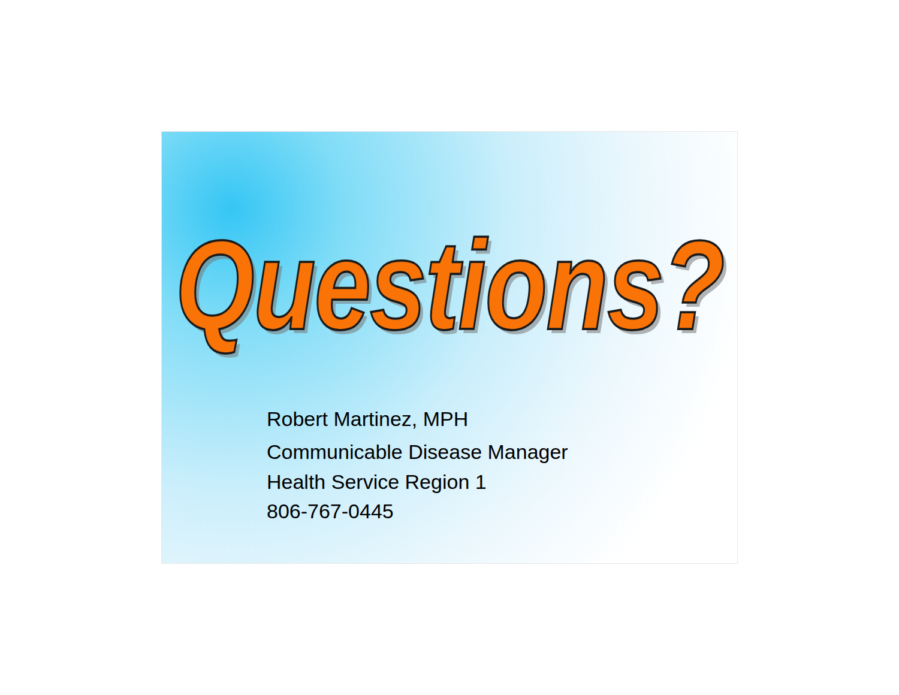Questions?
Robert Martinez, MPH
Communicable Disease Manager
Health Service Region 1
806-767-0445